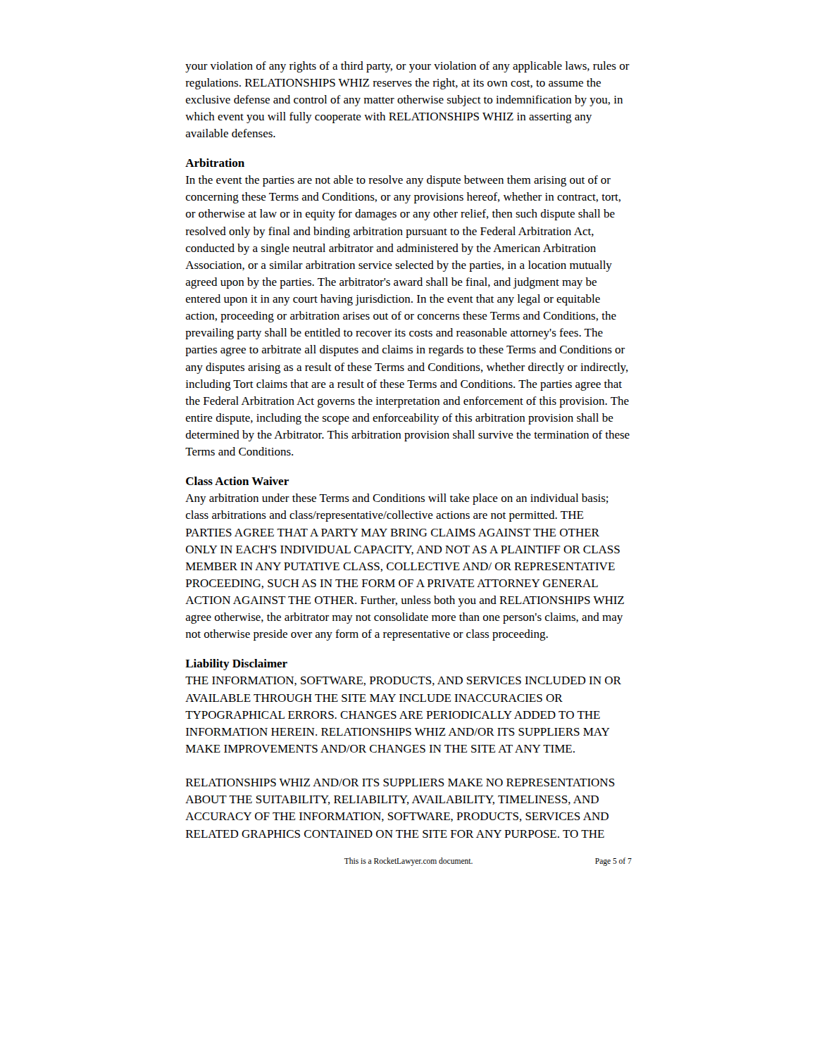your violation of any rights of a third party, or your violation of any applicable laws, rules or regulations. RELATIONSHIPS WHIZ reserves the right, at its own cost, to assume the exclusive defense and control of any matter otherwise subject to indemnification by you, in which event you will fully cooperate with RELATIONSHIPS WHIZ in asserting any available defenses.
Arbitration
In the event the parties are not able to resolve any dispute between them arising out of or concerning these Terms and Conditions, or any provisions hereof, whether in contract, tort, or otherwise at law or in equity for damages or any other relief, then such dispute shall be resolved only by final and binding arbitration pursuant to the Federal Arbitration Act, conducted by a single neutral arbitrator and administered by the American Arbitration Association, or a similar arbitration service selected by the parties, in a location mutually agreed upon by the parties. The arbitrator's award shall be final, and judgment may be entered upon it in any court having jurisdiction. In the event that any legal or equitable action, proceeding or arbitration arises out of or concerns these Terms and Conditions, the prevailing party shall be entitled to recover its costs and reasonable attorney's fees. The parties agree to arbitrate all disputes and claims in regards to these Terms and Conditions or any disputes arising as a result of these Terms and Conditions, whether directly or indirectly, including Tort claims that are a result of these Terms and Conditions. The parties agree that the Federal Arbitration Act governs the interpretation and enforcement of this provision. The entire dispute, including the scope and enforceability of this arbitration provision shall be determined by the Arbitrator. This arbitration provision shall survive the termination of these Terms and Conditions.
Class Action Waiver
Any arbitration under these Terms and Conditions will take place on an individual basis; class arbitrations and class/representative/collective actions are not permitted. THE PARTIES AGREE THAT A PARTY MAY BRING CLAIMS AGAINST THE OTHER ONLY IN EACH'S INDIVIDUAL CAPACITY, AND NOT AS A PLAINTIFF OR CLASS MEMBER IN ANY PUTATIVE CLASS, COLLECTIVE AND/ OR REPRESENTATIVE PROCEEDING, SUCH AS IN THE FORM OF A PRIVATE ATTORNEY GENERAL ACTION AGAINST THE OTHER. Further, unless both you and RELATIONSHIPS WHIZ agree otherwise, the arbitrator may not consolidate more than one person's claims, and may not otherwise preside over any form of a representative or class proceeding.
Liability Disclaimer
THE INFORMATION, SOFTWARE, PRODUCTS, AND SERVICES INCLUDED IN OR AVAILABLE THROUGH THE SITE MAY INCLUDE INACCURACIES OR TYPOGRAPHICAL ERRORS. CHANGES ARE PERIODICALLY ADDED TO THE INFORMATION HEREIN. RELATIONSHIPS WHIZ AND/OR ITS SUPPLIERS MAY MAKE IMPROVEMENTS AND/OR CHANGES IN THE SITE AT ANY TIME.
RELATIONSHIPS WHIZ AND/OR ITS SUPPLIERS MAKE NO REPRESENTATIONS ABOUT THE SUITABILITY, RELIABILITY, AVAILABILITY, TIMELINESS, AND ACCURACY OF THE INFORMATION, SOFTWARE, PRODUCTS, SERVICES AND RELATED GRAPHICS CONTAINED ON THE SITE FOR ANY PURPOSE. TO THE
This is a RocketLawyer.com document.
Page 5 of 7